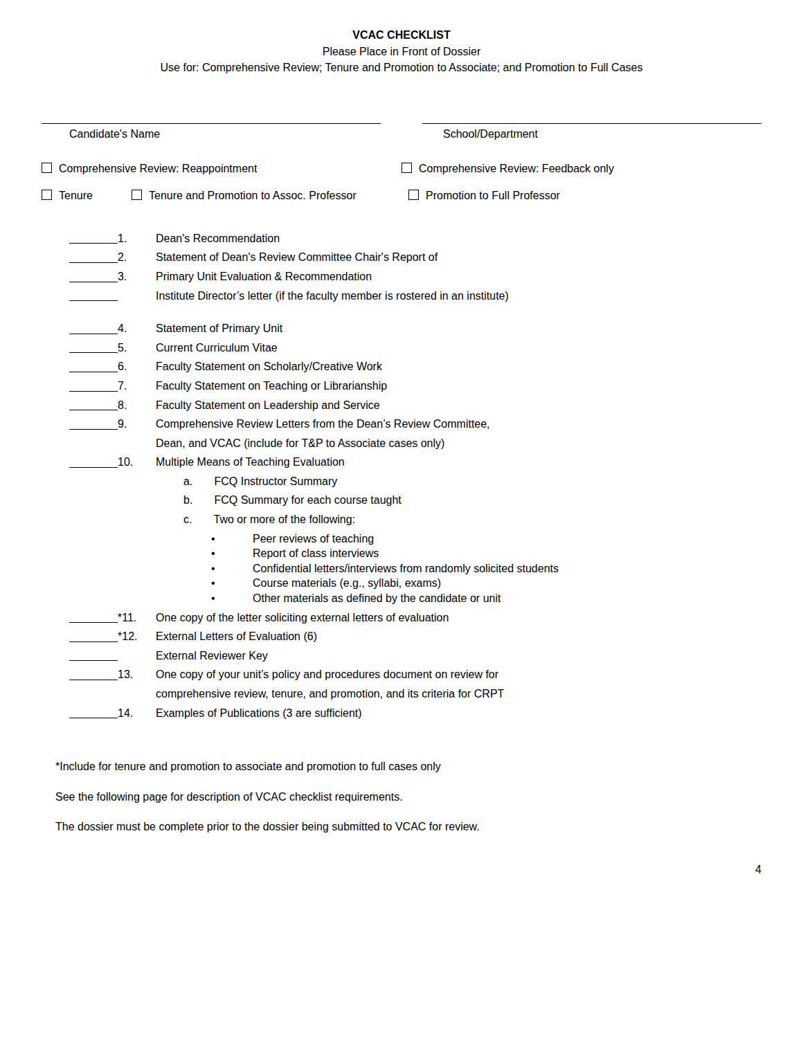VCAC CHECKLIST
Please Place in Front of Dossier
Use for: Comprehensive Review; Tenure and Promotion to Associate; and Promotion to Full Cases
Candidate's Name School/Department
Comprehensive Review: Reappointment
Comprehensive Review: Feedback only
Tenure
Tenure and Promotion to Assoc. Professor
Promotion to Full Professor
| | 1. | Dean's Recommendation |
| | 2. | Statement of Dean's Review Committee Chair's Report of |
| | 3. | Primary Unit Evaluation & Recommendation |
| | | Institute Director’s letter (if the faculty member is rostered in an institute) |
| | 4. | Statement of Primary Unit |
| | 5. | Current Curriculum Vitae |
| | 6. | Faculty Statement on Scholarly/Creative Work |
| | 7. | Faculty Statement on Teaching or Librarianship |
| | 8. | Faculty Statement on Leadership and Service |
| | 9. | Comprehensive Review Letters from the Dean’s Review Committee, |
| | | Dean, and VCAC (include for T&P to Associate cases only) |
| | 10. | Multiple Means of Teaching Evaluation |
| | | a. FCQ Instructor Summary |
| | | b. FCQ Summary for each course taught |
| | | c. Two or more of the following: |
| | | • Peer reviews of teaching • Report of class interviews • Confidential letters/interviews from randomly solicited students • Course materials (e.g., syllabi, exams) • Other materials as defined by the candidate or unit |
| | *11. | One copy of the letter soliciting external letters of evaluation |
| | *12. | External Letters of Evaluation (6) |
| | | External Reviewer Key |
| | 13. | One copy of your unit’s policy and procedures document on review for |
| | | comprehensive review, tenure, and promotion, and its criteria for CRPT |
| | 14. | Examples of Publications (3 are sufficient) |
*Include for tenure and promotion to associate and promotion to full cases only
See the following page for description of VCAC checklist requirements.
The dossier must be complete prior to the dossier being submitted to VCAC for review.
4